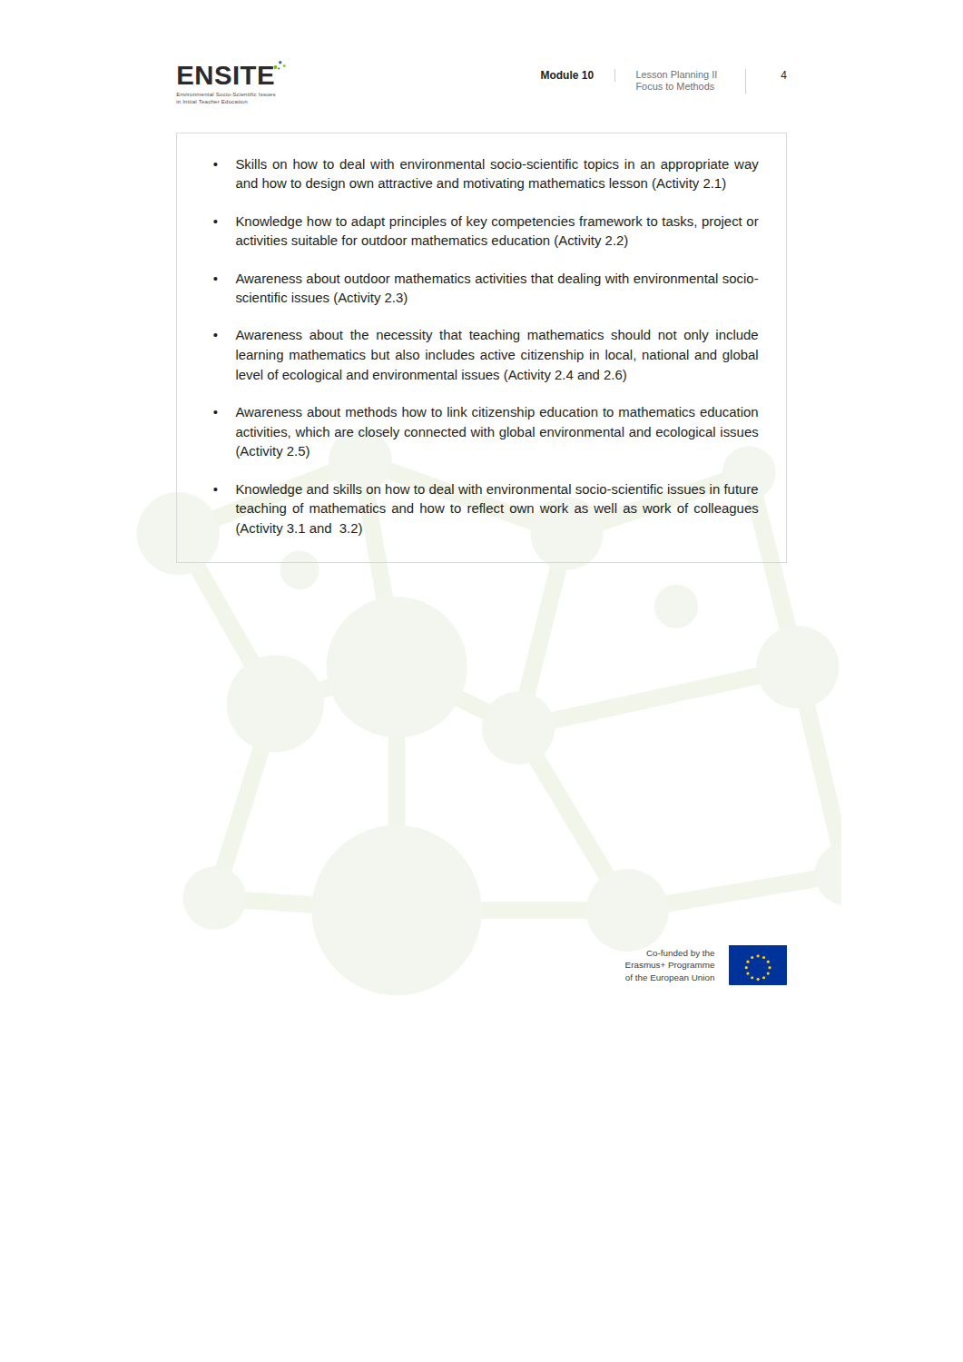EN SITE
Environmental Socio-Scientific Issues
in Initial Teacher Education
Module 10
Lesson Planning II
Focus to Methods
4
Skills on how to deal with environmental socio-scientific topics in an appropriate way and how to design own attractive and motivating mathematics lesson (Activity 2.1)
Knowledge how to adapt principles of key competencies framework to tasks, project or activities suitable for outdoor mathematics education (Activity 2.2)
Awareness about outdoor mathematics activities that dealing with environmental socio-scientific issues (Activity 2.3)
Awareness about the necessity that teaching mathematics should not only include learning mathematics but also includes active citizenship in local, national and global level of ecological and environmental issues (Activity 2.4 and 2.6)
Awareness about methods how to link citizenship education to mathematics education activities, which are closely connected with global environmental and ecological issues (Activity 2.5)
Knowledge and skills on how to deal with environmental socio-scientific issues in future teaching of mathematics and how to reflect own work as well as work of colleagues (Activity 3.1 and 3.2)
Co-funded by the
Erasmus+ Programme
of the European Union